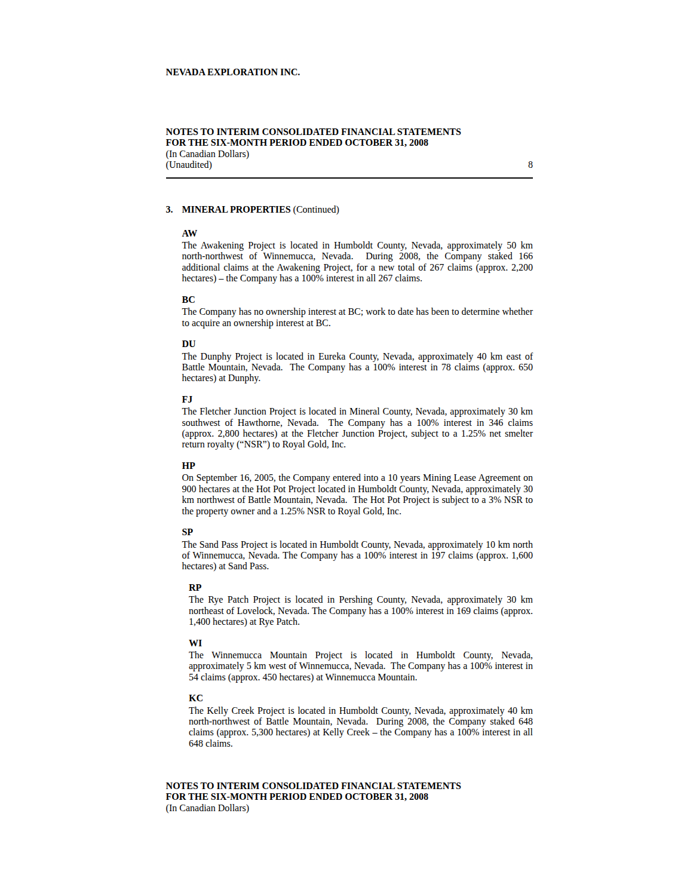NEVADA EXPLORATION INC.
NOTES TO INTERIM CONSOLIDATED FINANCIAL STATEMENTS
FOR THE SIX-MONTH PERIOD ENDED OCTOBER 31, 2008
(In Canadian Dollars)
(Unaudited) 8
3. MINERAL PROPERTIES (Continued)
AW
The Awakening Project is located in Humboldt County, Nevada, approximately 50 km north-northwest of Winnemucca, Nevada. During 2008, the Company staked 166 additional claims at the Awakening Project, for a new total of 267 claims (approx. 2,200 hectares) – the Company has a 100% interest in all 267 claims.
BC
The Company has no ownership interest at BC; work to date has been to determine whether to acquire an ownership interest at BC.
DU
The Dunphy Project is located in Eureka County, Nevada, approximately 40 km east of Battle Mountain, Nevada. The Company has a 100% interest in 78 claims (approx. 650 hectares) at Dunphy.
FJ
The Fletcher Junction Project is located in Mineral County, Nevada, approximately 30 km southwest of Hawthorne, Nevada. The Company has a 100% interest in 346 claims (approx. 2,800 hectares) at the Fletcher Junction Project, subject to a 1.25% net smelter return royalty (“NSR”) to Royal Gold, Inc.
HP
On September 16, 2005, the Company entered into a 10 years Mining Lease Agreement on 900 hectares at the Hot Pot Project located in Humboldt County, Nevada, approximately 30 km northwest of Battle Mountain, Nevada. The Hot Pot Project is subject to a 3% NSR to the property owner and a 1.25% NSR to Royal Gold, Inc.
SP
The Sand Pass Project is located in Humboldt County, Nevada, approximately 10 km north of Winnemucca, Nevada. The Company has a 100% interest in 197 claims (approx. 1,600 hectares) at Sand Pass.
RP
The Rye Patch Project is located in Pershing County, Nevada, approximately 30 km northeast of Lovelock, Nevada. The Company has a 100% interest in 169 claims (approx. 1,400 hectares) at Rye Patch.
WI
The Winnemucca Mountain Project is located in Humboldt County, Nevada, approximately 5 km west of Winnemucca, Nevada. The Company has a 100% interest in 54 claims (approx. 450 hectares) at Winnemucca Mountain.
KC
The Kelly Creek Project is located in Humboldt County, Nevada, approximately 40 km north-northwest of Battle Mountain, Nevada. During 2008, the Company staked 648 claims (approx. 5,300 hectares) at Kelly Creek – the Company has a 100% interest in all 648 claims.
NOTES TO INTERIM CONSOLIDATED FINANCIAL STATEMENTS
FOR THE SIX-MONTH PERIOD ENDED OCTOBER 31, 2008
(In Canadian Dollars)